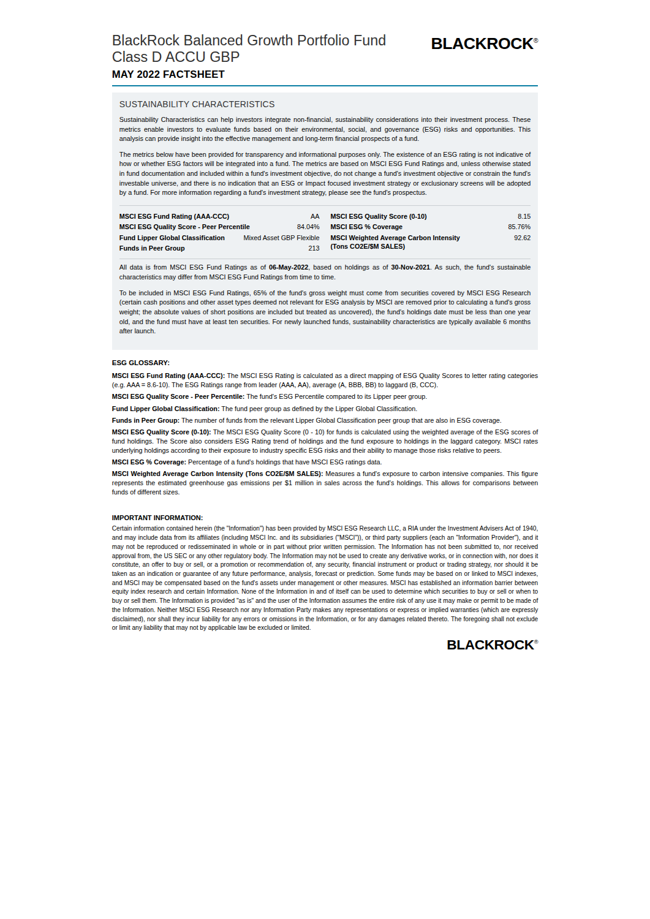BlackRock Balanced Growth Portfolio Fund Class D ACCU GBP
MAY 2022 FACTSHEET
BLACKROCK®
SUSTAINABILITY CHARACTERISTICS
Sustainability Characteristics can help investors integrate non-financial, sustainability considerations into their investment process. These metrics enable investors to evaluate funds based on their environmental, social, and governance (ESG) risks and opportunities. This analysis can provide insight into the effective management and long-term financial prospects of a fund.
The metrics below have been provided for transparency and informational purposes only. The existence of an ESG rating is not indicative of how or whether ESG factors will be integrated into a fund. The metrics are based on MSCI ESG Fund Ratings and, unless otherwise stated in fund documentation and included within a fund's investment objective, do not change a fund's investment objective or constrain the fund's investable universe, and there is no indication that an ESG or Impact focused investment strategy or exclusionary screens will be adopted by a fund. For more information regarding a fund's investment strategy, please see the fund's prospectus.
MSCI ESG Fund Rating (AAA-CCC) AA
MSCI ESG Quality Score - Peer Percentile 84.04%
Fund Lipper Global Classification Mixed Asset GBP Flexible
Funds in Peer Group 213
MSCI ESG Quality Score (0-10) 8.15
MSCI ESG % Coverage 85.76%
MSCI Weighted Average Carbon Intensity (Tons CO2E/$M SALES) 92.62
All data is from MSCI ESG Fund Ratings as of 06-May-2022, based on holdings as of 30-Nov-2021. As such, the fund's sustainable characteristics may differ from MSCI ESG Fund Ratings from time to time.
To be included in MSCI ESG Fund Ratings, 65% of the fund's gross weight must come from securities covered by MSCI ESG Research (certain cash positions and other asset types deemed not relevant for ESG analysis by MSCI are removed prior to calculating a fund's gross weight; the absolute values of short positions are included but treated as uncovered), the fund's holdings date must be less than one year old, and the fund must have at least ten securities. For newly launched funds, sustainability characteristics are typically available 6 months after launch.
ESG GLOSSARY:
MSCI ESG Fund Rating (AAA-CCC): The MSCI ESG Rating is calculated as a direct mapping of ESG Quality Scores to letter rating categories (e.g. AAA = 8.6-10). The ESG Ratings range from leader (AAA, AA), average (A, BBB, BB) to laggard (B, CCC).
MSCI ESG Quality Score - Peer Percentile: The fund's ESG Percentile compared to its Lipper peer group.
Fund Lipper Global Classification: The fund peer group as defined by the Lipper Global Classification.
Funds in Peer Group: The number of funds from the relevant Lipper Global Classification peer group that are also in ESG coverage.
MSCI ESG Quality Score (0-10): The MSCI ESG Quality Score (0 - 10) for funds is calculated using the weighted average of the ESG scores of fund holdings. The Score also considers ESG Rating trend of holdings and the fund exposure to holdings in the laggard category. MSCI rates underlying holdings according to their exposure to industry specific ESG risks and their ability to manage those risks relative to peers.
MSCI ESG % Coverage: Percentage of a fund's holdings that have MSCI ESG ratings data.
MSCI Weighted Average Carbon Intensity (Tons CO2E/$M SALES): Measures a fund's exposure to carbon intensive companies. This figure represents the estimated greenhouse gas emissions per $1 million in sales across the fund's holdings. This allows for comparisons between funds of different sizes.
IMPORTANT INFORMATION:
Certain information contained herein (the "Information") has been provided by MSCI ESG Research LLC, a RIA under the Investment Advisers Act of 1940, and may include data from its affiliates (including MSCI Inc. and its subsidiaries ("MSCI")), or third party suppliers (each an "Information Provider"), and it may not be reproduced or redisseminated in whole or in part without prior written permission. The Information has not been submitted to, nor received approval from, the US SEC or any other regulatory body. The Information may not be used to create any derivative works, or in connection with, nor does it constitute, an offer to buy or sell, or a promotion or recommendation of, any security, financial instrument or product or trading strategy, nor should it be taken as an indication or guarantee of any future performance, analysis, forecast or prediction. Some funds may be based on or linked to MSCI indexes, and MSCI may be compensated based on the fund's assets under management or other measures. MSCI has established an information barrier between equity index research and certain Information. None of the Information in and of itself can be used to determine which securities to buy or sell or when to buy or sell them. The Information is provided "as is" and the user of the Information assumes the entire risk of any use it may make or permit to be made of the Information. Neither MSCI ESG Research nor any Information Party makes any representations or express or implied warranties (which are expressly disclaimed), nor shall they incur liability for any errors or omissions in the Information, or for any damages related thereto. The foregoing shall not exclude or limit any liability that may not by applicable law be excluded or limited.
BLACKROCK®